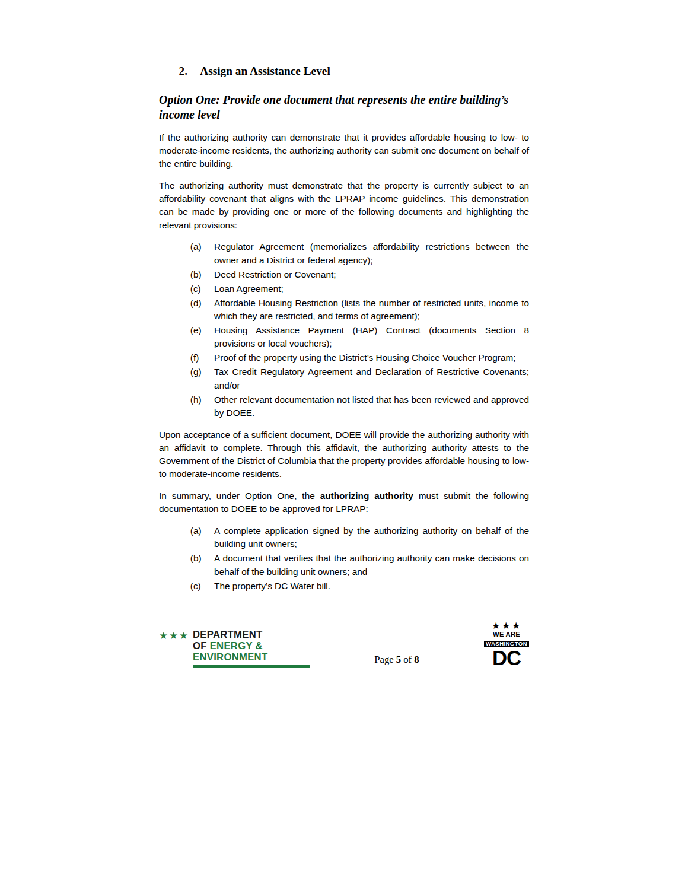2. Assign an Assistance Level
Option One: Provide one document that represents the entire building’s income level
If the authorizing authority can demonstrate that it provides affordable housing to low- to moderate-income residents, the authorizing authority can submit one document on behalf of the entire building.
The authorizing authority must demonstrate that the property is currently subject to an affordability covenant that aligns with the LPRAP income guidelines. This demonstration can be made by providing one or more of the following documents and highlighting the relevant provisions:
(a) Regulator Agreement (memorializes affordability restrictions between the owner and a District or federal agency);
(b) Deed Restriction or Covenant;
(c) Loan Agreement;
(d) Affordable Housing Restriction (lists the number of restricted units, income to which they are restricted, and terms of agreement);
(e) Housing Assistance Payment (HAP) Contract (documents Section 8 provisions or local vouchers);
(f) Proof of the property using the District’s Housing Choice Voucher Program;
(g) Tax Credit Regulatory Agreement and Declaration of Restrictive Covenants; and/or
(h) Other relevant documentation not listed that has been reviewed and approved by DOEE.
Upon acceptance of a sufficient document, DOEE will provide the authorizing authority with an affidavit to complete. Through this affidavit, the authorizing authority attests to the Government of the District of Columbia that the property provides affordable housing to low- to moderate-income residents.
In summary, under Option One, the authorizing authority must submit the following documentation to DOEE to be approved for LPRAP:
(a) A complete application signed by the authorizing authority on behalf of the building unit owners;
(b) A document that verifies that the authorizing authority can make decisions on behalf of the building unit owners; and
(c) The property’s DC Water bill.
★★★
DEPARTMENT
OF ENERGY &
ENVIRONMENT
Page 5 of 8
★★★
WE ARE
WASHINGTON
DC